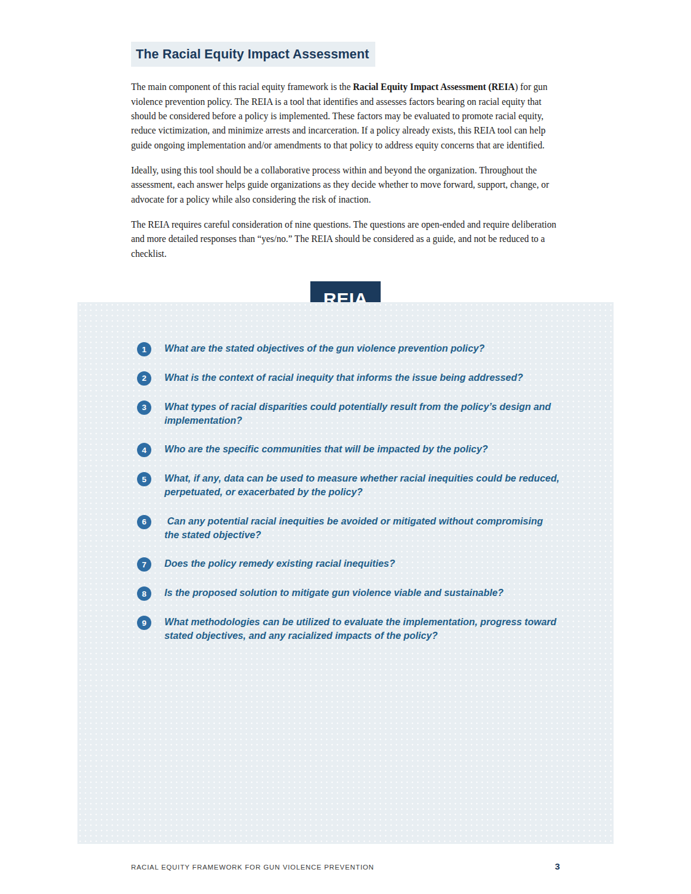The Racial Equity Impact Assessment
The main component of this racial equity framework is the Racial Equity Impact Assessment (REIA) for gun violence prevention policy. The REIA is a tool that identifies and assesses factors bearing on racial equity that should be considered before a policy is implemented. These factors may be evaluated to promote racial equity, reduce victimization, and minimize arrests and incarceration. If a policy already exists, this REIA tool can help guide ongoing implementation and/or amendments to that policy to address equity concerns that are identified.
Ideally, using this tool should be a collaborative process within and beyond the organization. Throughout the assessment, each answer helps guide organizations as they decide whether to move forward, support, change, or advocate for a policy while also considering the risk of inaction.
The REIA requires careful consideration of nine questions. The questions are open-ended and require deliberation and more detailed responses than “yes/no.” The REIA should be considered as a guide, and not be reduced to a checklist.
REIA
What are the stated objectives of the gun violence prevention policy?
What is the context of racial inequity that informs the issue being addressed?
What types of racial disparities could potentially result from the policy’s design and implementation?
Who are the specific communities that will be impacted by the policy?
What, if any, data can be used to measure whether racial inequities could be reduced, perpetuated, or exacerbated by the policy?
Can any potential racial inequities be avoided or mitigated without compromising the stated objective?
Does the policy remedy existing racial inequities?
Is the proposed solution to mitigate gun violence viable and sustainable?
What methodologies can be utilized to evaluate the implementation, progress toward stated objectives, and any racialized impacts of the policy?
Racial Equity Framework for Gun Violence Prevention
3